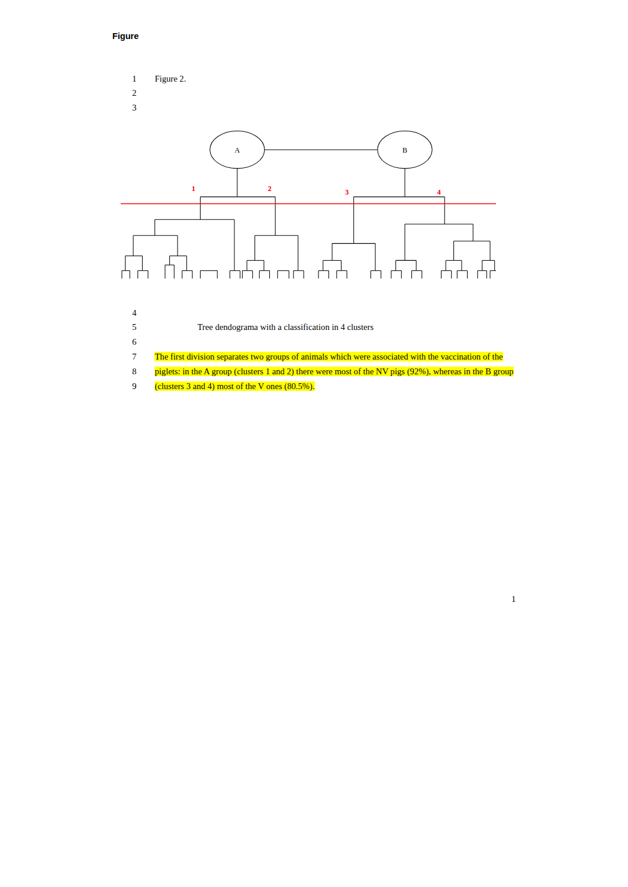Figure
1
Figure 2.
2
3
A B 1 2 3 4
4
5
Tree dendograma with a classification in 4 clusters
6
7
The first division separates two groups of animals which were associated with the vaccination of the
8
piglets: in the A group (clusters 1 and 2) there were most of the NV pigs (92%), whereas in the B group
9
(clusters 3 and 4) most of the V ones (80.5%).
1